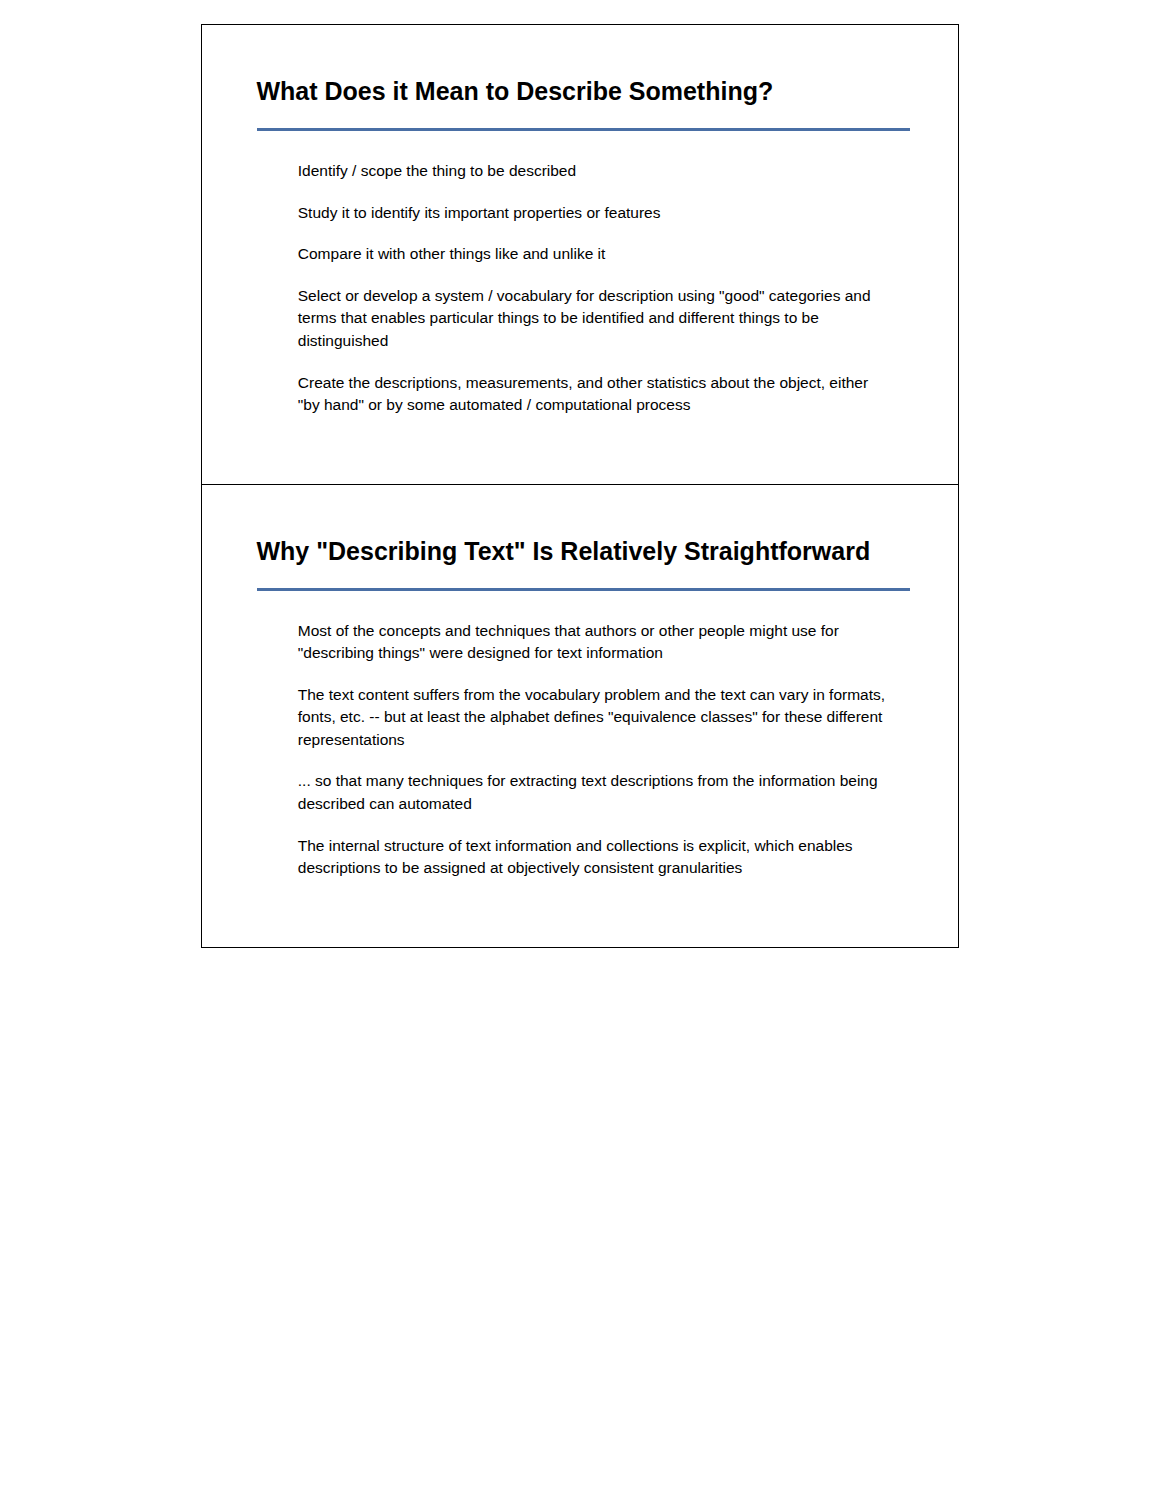What Does it Mean to Describe Something?
Identify / scope the thing to be described
Study it to identify its important properties or features
Compare it with other things like and unlike it
Select or develop a system / vocabulary for description using "good" categories and terms that enables particular things to be identified and different things to be distinguished
Create the descriptions, measurements, and other statistics about the object, either "by hand" or by some automated / computational process
Why "Describing Text" Is Relatively Straightforward
Most of the concepts and techniques that authors or other people might use for "describing things" were designed for text information
The text content suffers from the vocabulary problem and the text can vary in formats, fonts, etc. -- but at least the alphabet defines "equivalence classes" for these different representations
... so that many techniques for extracting text descriptions from the information being described can automated
The internal structure of text information and collections is explicit, which enables descriptions to be assigned at objectively consistent granularities